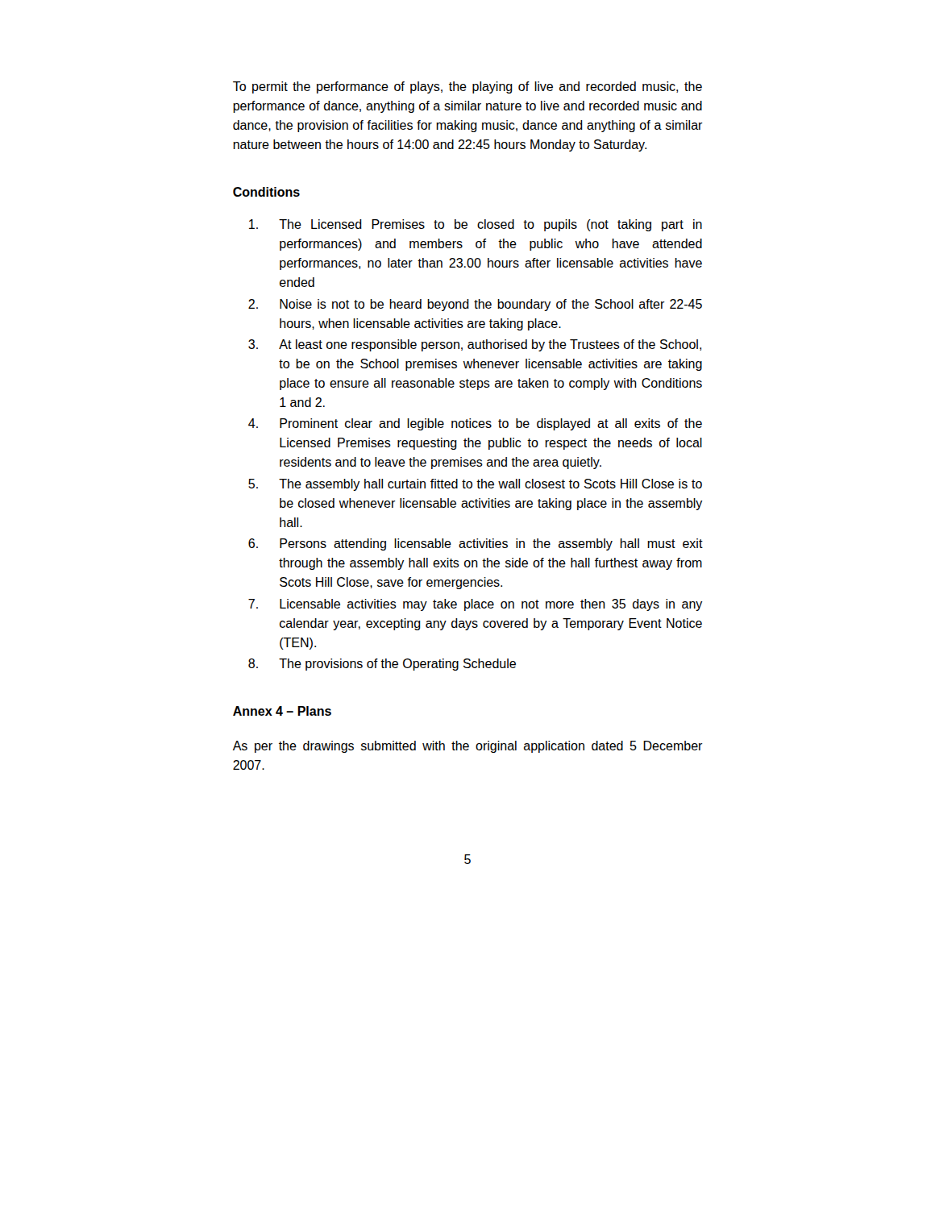To permit the performance of plays, the playing of live and recorded music, the performance of dance, anything of a similar nature to live and recorded music and dance, the provision of facilities for making music, dance and anything of a similar nature between the hours of 14:00 and 22:45 hours Monday to Saturday.
Conditions
The Licensed Premises to be closed to pupils (not taking part in performances) and members of the public who have attended performances, no later than 23.00 hours after licensable activities have ended
Noise is not to be heard beyond the boundary of the School after 22-45 hours, when licensable activities are taking place.
At least one responsible person, authorised by the Trustees of the School, to be on the School premises whenever licensable activities are taking place to ensure all reasonable steps are taken to comply with Conditions 1 and 2.
Prominent clear and legible notices to be displayed at all exits of the Licensed Premises requesting the public to respect the needs of local residents and to leave the premises and the area quietly.
The assembly hall curtain fitted to the wall closest to Scots Hill Close is to be closed whenever licensable activities are taking place in the assembly hall.
Persons attending licensable activities in the assembly hall must exit through the assembly hall exits on the side of the hall furthest away from Scots Hill Close, save for emergencies.
Licensable activities may take place on not more then 35 days in any calendar year, excepting any days covered by a Temporary Event Notice (TEN).
The provisions of the Operating Schedule
Annex 4 – Plans
As per the drawings submitted with the original application dated 5 December 2007.
5